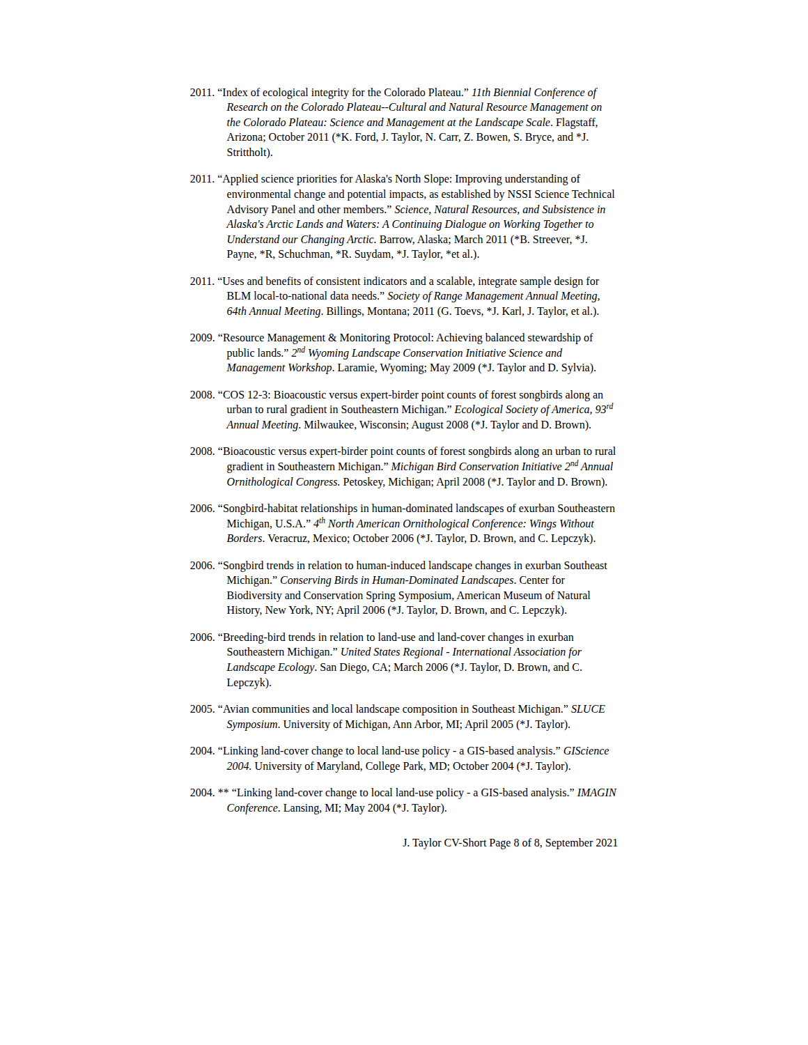2011. “Index of ecological integrity for the Colorado Plateau.” 11th Biennial Conference of Research on the Colorado Plateau--Cultural and Natural Resource Management on the Colorado Plateau: Science and Management at the Landscape Scale. Flagstaff, Arizona; October 2011 (*K. Ford, J. Taylor, N. Carr, Z. Bowen, S. Bryce, and *J. Strittholt).
2011. “Applied science priorities for Alaska's North Slope: Improving understanding of environmental change and potential impacts, as established by NSSI Science Technical Advisory Panel and other members.” Science, Natural Resources, and Subsistence in Alaska's Arctic Lands and Waters: A Continuing Dialogue on Working Together to Understand our Changing Arctic. Barrow, Alaska; March 2011 (*B. Streever, *J. Payne, *R, Schuchman, *R. Suydam, *J. Taylor, *et al.).
2011. “Uses and benefits of consistent indicators and a scalable, integrate sample design for BLM local-to-national data needs.” Society of Range Management Annual Meeting, 64th Annual Meeting. Billings, Montana; 2011 (G. Toevs, *J. Karl, J. Taylor, et al.).
2009. “Resource Management & Monitoring Protocol: Achieving balanced stewardship of public lands.” 2nd Wyoming Landscape Conservation Initiative Science and Management Workshop. Laramie, Wyoming; May 2009 (*J. Taylor and D. Sylvia).
2008. “COS 12-3: Bioacoustic versus expert-birder point counts of forest songbirds along an urban to rural gradient in Southeastern Michigan.” Ecological Society of America, 93rd Annual Meeting. Milwaukee, Wisconsin; August 2008 (*J. Taylor and D. Brown).
2008. “Bioacoustic versus expert-birder point counts of forest songbirds along an urban to rural gradient in Southeastern Michigan.” Michigan Bird Conservation Initiative 2nd Annual Ornithological Congress. Petoskey, Michigan; April 2008 (*J. Taylor and D. Brown).
2006. “Songbird-habitat relationships in human-dominated landscapes of exurban Southeastern Michigan, U.S.A.” 4th North American Ornithological Conference: Wings Without Borders. Veracruz, Mexico; October 2006 (*J. Taylor, D. Brown, and C. Lepczyk).
2006. “Songbird trends in relation to human-induced landscape changes in exurban Southeast Michigan.” Conserving Birds in Human-Dominated Landscapes. Center for Biodiversity and Conservation Spring Symposium, American Museum of Natural History, New York, NY; April 2006 (*J. Taylor, D. Brown, and C. Lepczyk).
2006. “Breeding-bird trends in relation to land-use and land-cover changes in exurban Southeastern Michigan.” United States Regional - International Association for Landscape Ecology. San Diego, CA; March 2006 (*J. Taylor, D. Brown, and C. Lepczyk).
2005. “Avian communities and local landscape composition in Southeast Michigan.” SLUCE Symposium. University of Michigan, Ann Arbor, MI; April 2005 (*J. Taylor).
2004. “Linking land-cover change to local land-use policy - a GIS-based analysis.” GIScience 2004. University of Maryland, College Park, MD; October 2004 (*J. Taylor).
2004. ** “Linking land-cover change to local land-use policy - a GIS-based analysis.” IMAGIN Conference. Lansing, MI; May 2004 (*J. Taylor).
J. Taylor CV-Short Page 8 of 8, September 2021